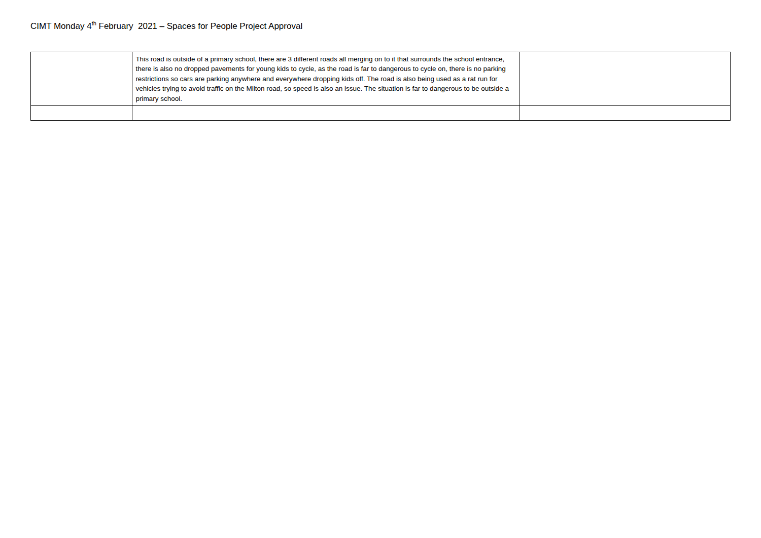CIMT Monday 4th February 2021 – Spaces for People Project Approval
| | This road is outside of a primary school, there are 3 different roads all merging on to it that surrounds the school entrance, there is also no dropped pavements for young kids to cycle, as the road is far to dangerous to cycle on, there is no parking restrictions so cars are parking anywhere and everywhere dropping kids off. The road is also being used as a rat run for vehicles trying to avoid traffic on the Milton road, so speed is also an issue. The situation is far to dangerous to be outside a primary school. | |